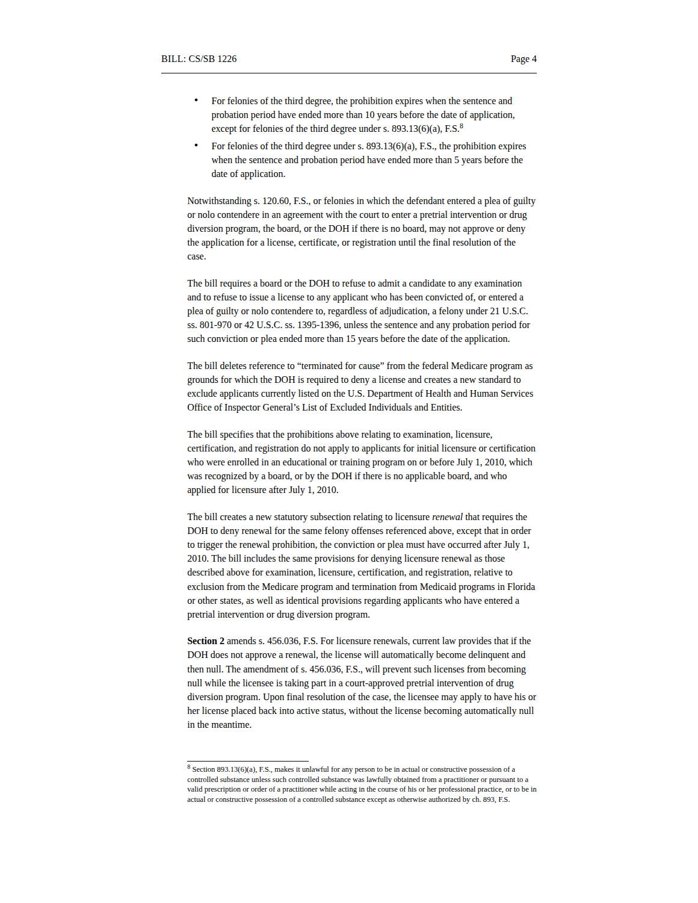BILL: CS/SB 1226
Page 4
For felonies of the third degree, the prohibition expires when the sentence and probation period have ended more than 10 years before the date of application, except for felonies of the third degree under s. 893.13(6)(a), F.S.8
For felonies of the third degree under s. 893.13(6)(a), F.S., the prohibition expires when the sentence and probation period have ended more than 5 years before the date of application.
Notwithstanding s. 120.60, F.S., or felonies in which the defendant entered a plea of guilty or nolo contendere in an agreement with the court to enter a pretrial intervention or drug diversion program, the board, or the DOH if there is no board, may not approve or deny the application for a license, certificate, or registration until the final resolution of the case.
The bill requires a board or the DOH to refuse to admit a candidate to any examination and to refuse to issue a license to any applicant who has been convicted of, or entered a plea of guilty or nolo contendere to, regardless of adjudication, a felony under 21 U.S.C. ss. 801-970 or 42 U.S.C. ss. 1395-1396, unless the sentence and any probation period for such conviction or plea ended more than 15 years before the date of the application.
The bill deletes reference to “terminated for cause” from the federal Medicare program as grounds for which the DOH is required to deny a license and creates a new standard to exclude applicants currently listed on the U.S. Department of Health and Human Services Office of Inspector General’s List of Excluded Individuals and Entities.
The bill specifies that the prohibitions above relating to examination, licensure, certification, and registration do not apply to applicants for initial licensure or certification who were enrolled in an educational or training program on or before July 1, 2010, which was recognized by a board, or by the DOH if there is no applicable board, and who applied for licensure after July 1, 2010.
The bill creates a new statutory subsection relating to licensure renewal that requires the DOH to deny renewal for the same felony offenses referenced above, except that in order to trigger the renewal prohibition, the conviction or plea must have occurred after July 1, 2010. The bill includes the same provisions for denying licensure renewal as those described above for examination, licensure, certification, and registration, relative to exclusion from the Medicare program and termination from Medicaid programs in Florida or other states, as well as identical provisions regarding applicants who have entered a pretrial intervention or drug diversion program.
Section 2 amends s. 456.036, F.S. For licensure renewals, current law provides that if the DOH does not approve a renewal, the license will automatically become delinquent and then null. The amendment of s. 456.036, F.S., will prevent such licenses from becoming null while the licensee is taking part in a court-approved pretrial intervention of drug diversion program. Upon final resolution of the case, the licensee may apply to have his or her license placed back into active status, without the license becoming automatically null in the meantime.
8 Section 893.13(6)(a), F.S., makes it unlawful for any person to be in actual or constructive possession of a controlled substance unless such controlled substance was lawfully obtained from a practitioner or pursuant to a valid prescription or order of a practitioner while acting in the course of his or her professional practice, or to be in actual or constructive possession of a controlled substance except as otherwise authorized by ch. 893, F.S.